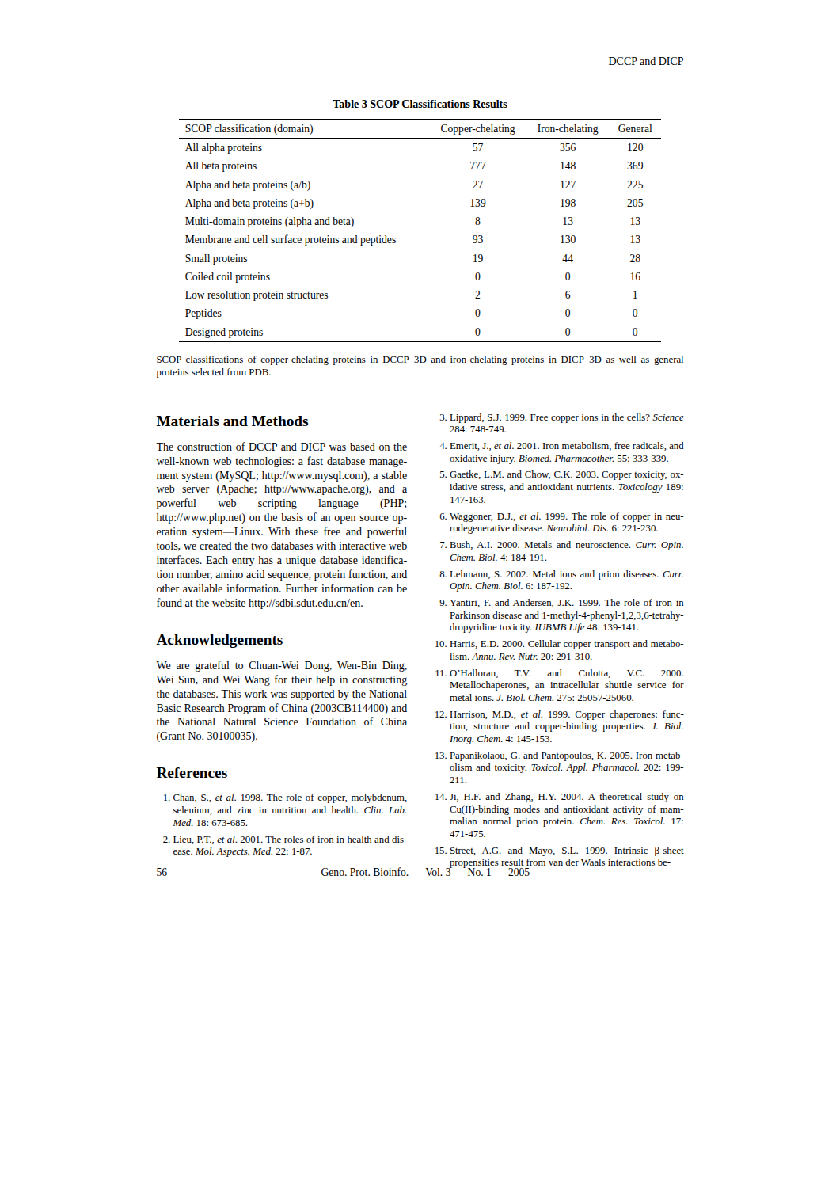DCCP and DICP
Table 3 SCOP Classifications Results
| SCOP classification (domain) | Copper-chelating | Iron-chelating | General |
| --- | --- | --- | --- |
| All alpha proteins | 57 | 356 | 120 |
| All beta proteins | 777 | 148 | 369 |
| Alpha and beta proteins (a/b) | 27 | 127 | 225 |
| Alpha and beta proteins (a+b) | 139 | 198 | 205 |
| Multi-domain proteins (alpha and beta) | 8 | 13 | 13 |
| Membrane and cell surface proteins and peptides | 93 | 130 | 13 |
| Small proteins | 19 | 44 | 28 |
| Coiled coil proteins | 0 | 0 | 16 |
| Low resolution protein structures | 2 | 6 | 1 |
| Peptides | 0 | 0 | 0 |
| Designed proteins | 0 | 0 | 0 |
SCOP classifications of copper-chelating proteins in DCCP_3D and iron-chelating proteins in DICP_3D as well as general proteins selected from PDB.
Materials and Methods
The construction of DCCP and DICP was based on the well-known web technologies: a fast database management system (MySQL; http://www.mysql.com), a stable web server (Apache; http://www.apache.org), and a powerful web scripting language (PHP; http://www.php.net) on the basis of an open source operation system—Linux. With these free and powerful tools, we created the two databases with interactive web interfaces. Each entry has a unique database identification number, amino acid sequence, protein function, and other available information. Further information can be found at the website http://sdbi.sdut.edu.cn/en.
Acknowledgements
We are grateful to Chuan-Wei Dong, Wen-Bin Ding, Wei Sun, and Wei Wang for their help in constructing the databases. This work was supported by the National Basic Research Program of China (2003CB114400) and the National Natural Science Foundation of China (Grant No. 30100035).
References
Chan, S., et al. 1998. The role of copper, molybdenum, selenium, and zinc in nutrition and health. Clin. Lab. Med. 18: 673-685.
Lieu, P.T., et al. 2001. The roles of iron in health and disease. Mol. Aspects. Med. 22: 1-87.
Lippard, S.J. 1999. Free copper ions in the cells? Science 284: 748-749.
Emerit, J., et al. 2001. Iron metabolism, free radicals, and oxidative injury. Biomed. Pharmacother. 55: 333-339.
Gaetke, L.M. and Chow, C.K. 2003. Copper toxicity, oxidative stress, and antioxidant nutrients. Toxicology 189: 147-163.
Waggoner, D.J., et al. 1999. The role of copper in neurodegenerative disease. Neurobiol. Dis. 6: 221-230.
Bush, A.I. 2000. Metals and neuroscience. Curr. Opin. Chem. Biol. 4: 184-191.
Lehmann, S. 2002. Metal ions and prion diseases. Curr. Opin. Chem. Biol. 6: 187-192.
Yantiri, F. and Andersen, J.K. 1999. The role of iron in Parkinson disease and 1-methyl-4-phenyl-1,2,3,6-tetrahydropyridine toxicity. IUBMB Life 48: 139-141.
Harris, E.D. 2000. Cellular copper transport and metabolism. Annu. Rev. Nutr. 20: 291-310.
O’Halloran, T.V. and Culotta, V.C. 2000. Metallochaperones, an intracellular shuttle service for metal ions. J. Biol. Chem. 275: 25057-25060.
Harrison, M.D., et al. 1999. Copper chaperones: function, structure and copper-binding properties. J. Biol. Inorg. Chem. 4: 145-153.
Papanikolaou, G. and Pantopoulos, K. 2005. Iron metabolism and toxicity. Toxicol. Appl. Pharmacol. 202: 199-211.
Ji, H.F. and Zhang, H.Y. 2004. A theoretical study on Cu(II)-binding modes and antioxidant activity of mammalian normal prion protein. Chem. Res. Toxicol. 17: 471-475.
Street, A.G. and Mayo, S.L. 1999. Intrinsic β-sheet propensities result from van der Waals interactions be-
56
Geno. Prot. Bioinfo. Vol. 3 No. 12005